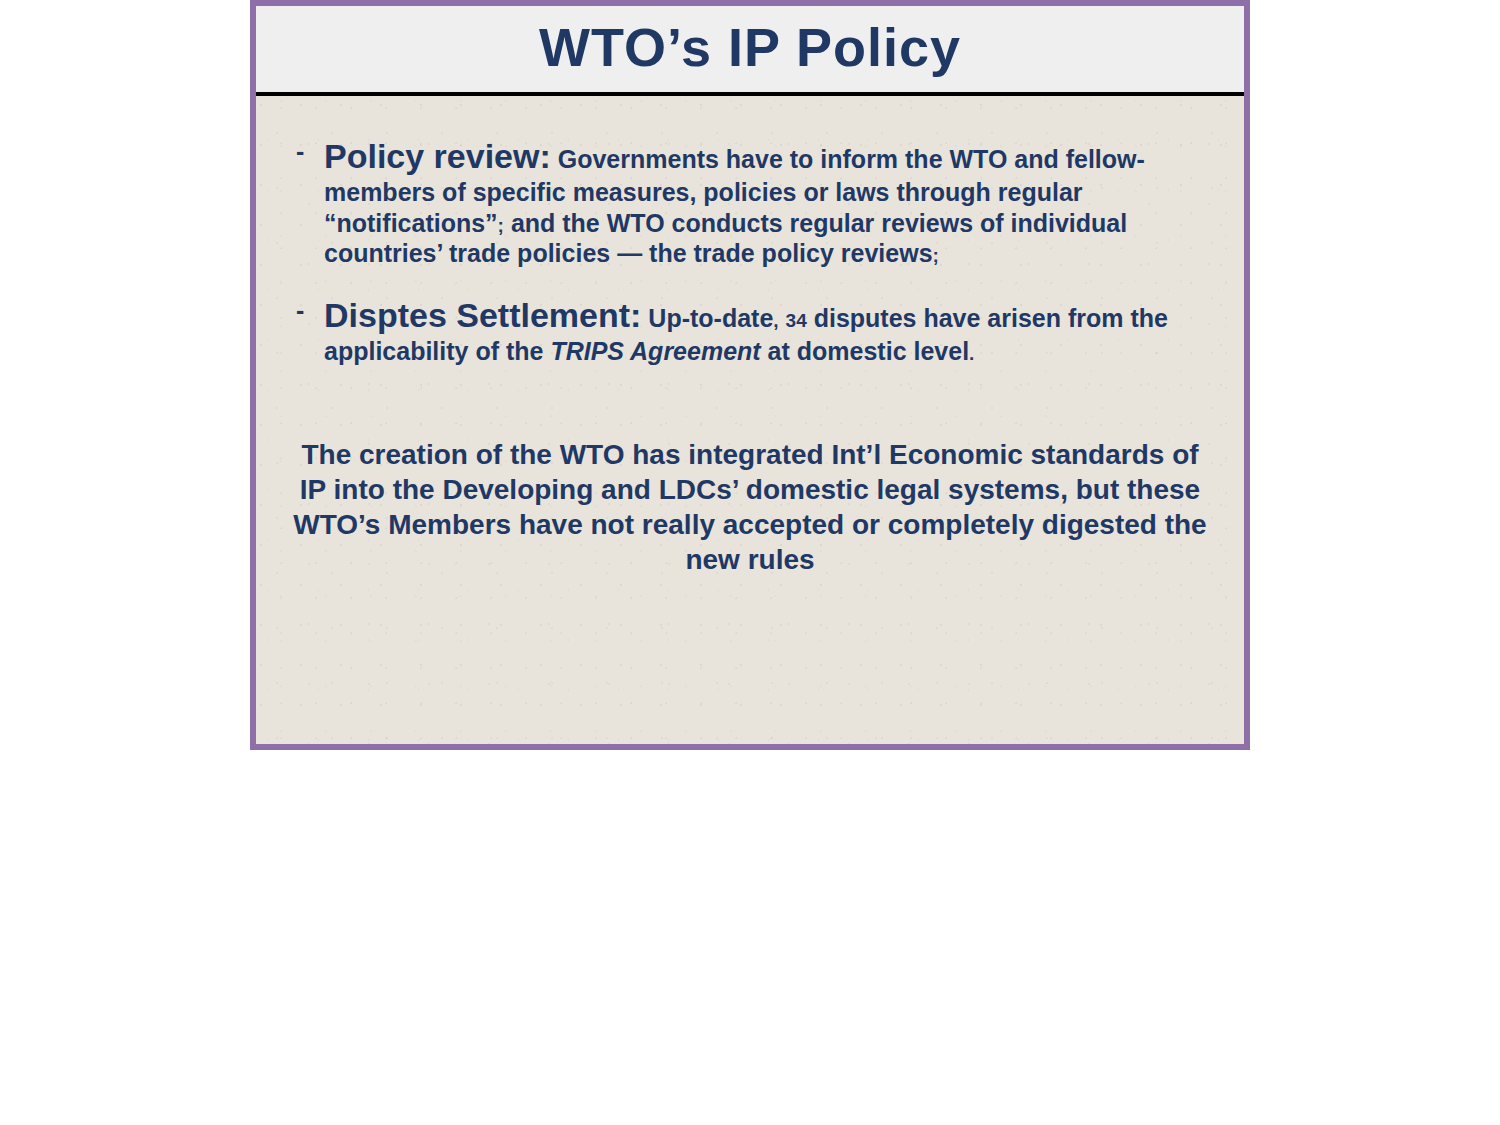WTO’s IP Policy
Policy review: Governments have to inform the WTO and fellow-members of specific measures, policies or laws through regular “notifications”; and the WTO conducts regular reviews of individual countries’ trade policies — the trade policy reviews;
Disptes Settlement: Up-to-date, 34 disputes have arisen from the applicability of the TRIPS Agreement at domestic level.
The creation of the WTO has integrated Int’l Economic standards of IP into the Developing and LDCs’ domestic legal systems, but these WTO’s Members have not really accepted or completely digested the new rules